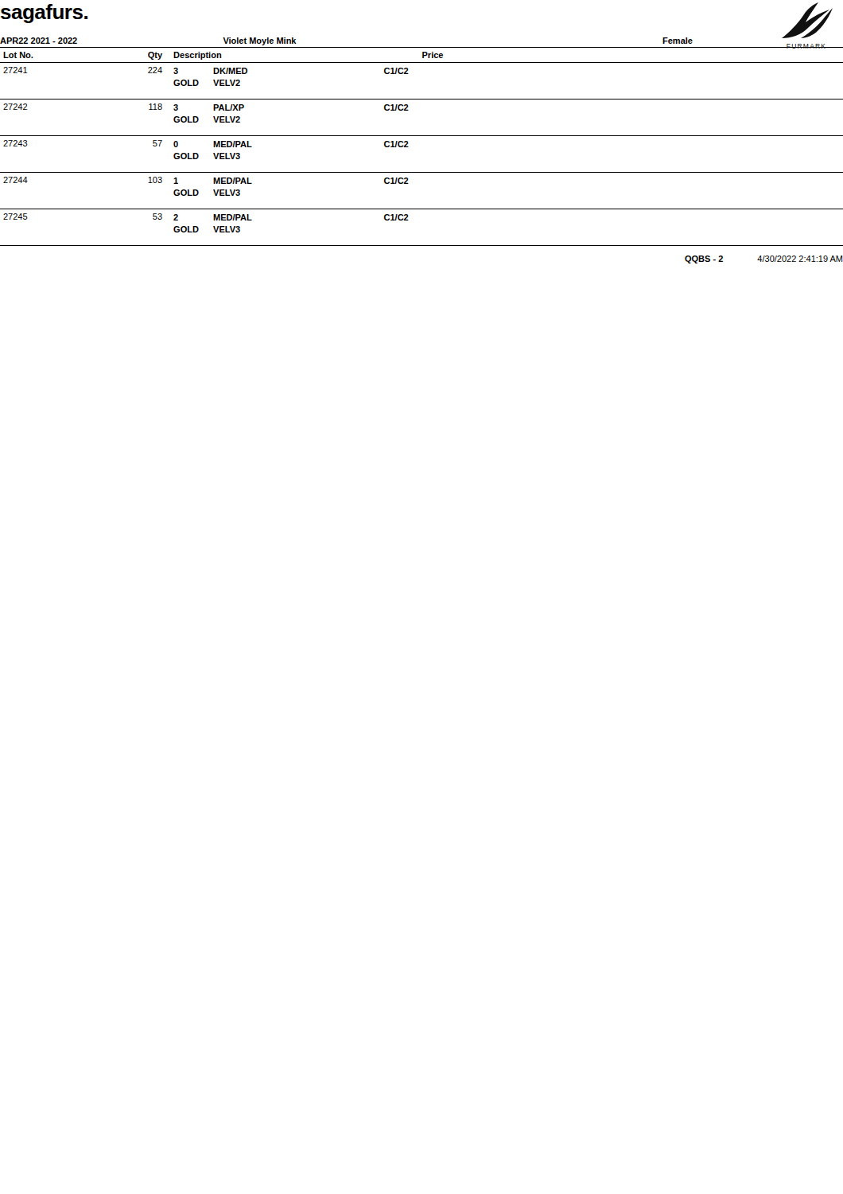FURMARK
sagafurs.
APR22 2021 - 2022
Violet Moyle Mink
Female
| Lot No. | Qty | Description | Price | |
| --- | --- | --- | --- | --- |
| 27241 | 224 | 3 DK/MED C1/C2 GOLD VELV2 | | |
| 27242 | 118 | 3 PAL/XP C1/C2 GOLD VELV2 | | |
| 27243 | 57 | 0 MED/PAL C1/C2 GOLD VELV3 | | |
| 27244 | 103 | 1 MED/PAL C1/C2 GOLD VELV3 | | |
| 27245 | 53 | 2 MED/PAL C1/C2 GOLD VELV3 | | |
QQBS - 2 4/30/2022 2:41:19 AM